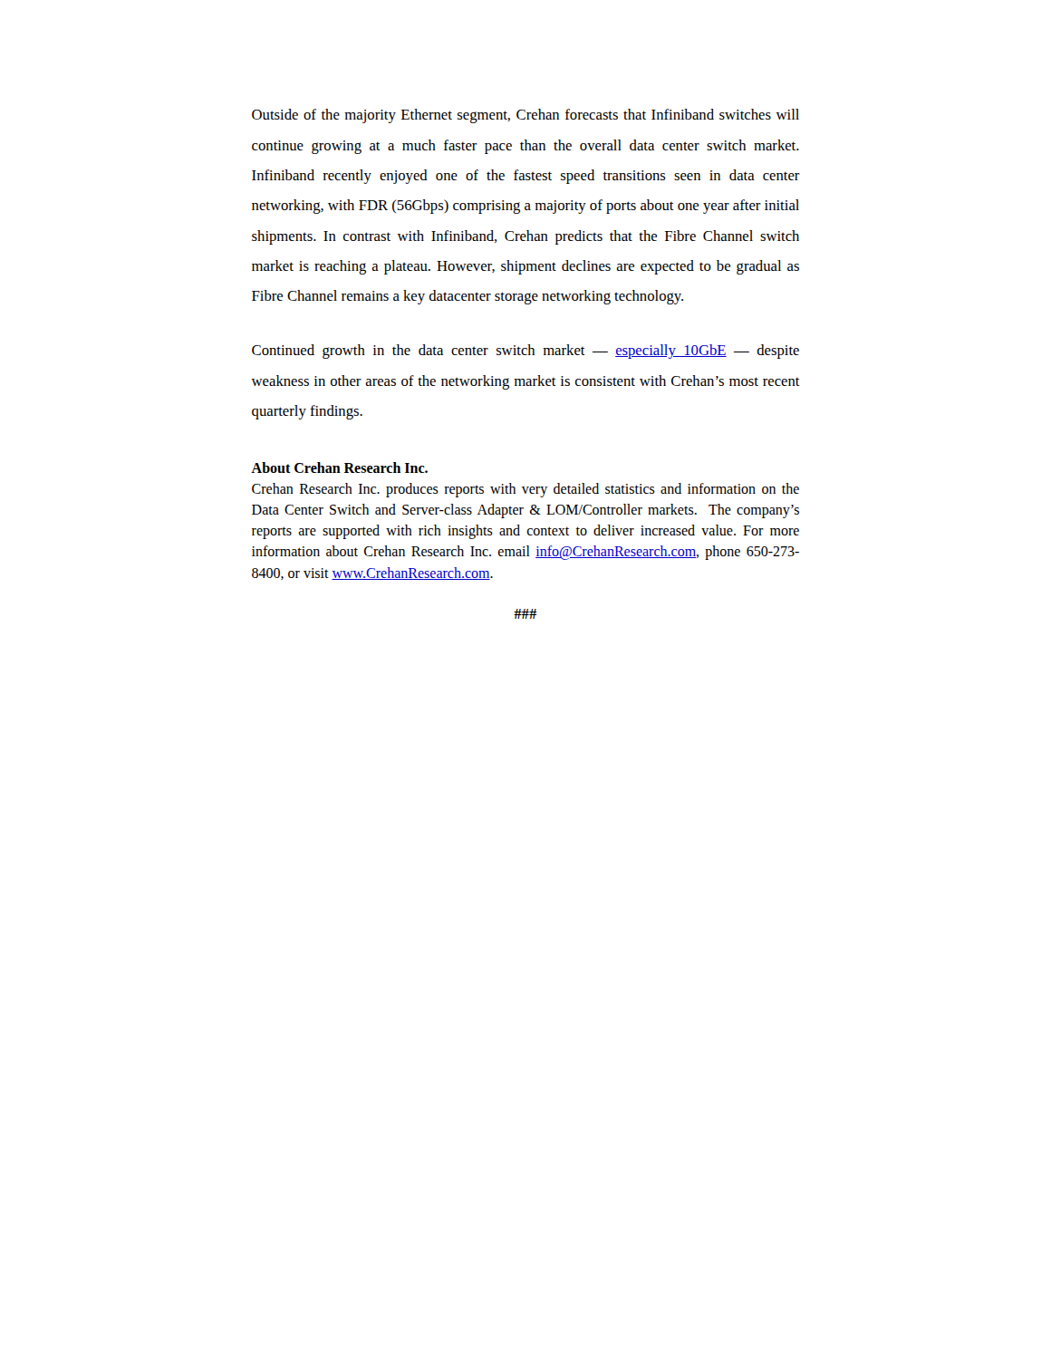Outside of the majority Ethernet segment, Crehan forecasts that Infiniband switches will continue growing at a much faster pace than the overall data center switch market. Infiniband recently enjoyed one of the fastest speed transitions seen in data center networking, with FDR (56Gbps) comprising a majority of ports about one year after initial shipments. In contrast with Infiniband, Crehan predicts that the Fibre Channel switch market is reaching a plateau. However, shipment declines are expected to be gradual as Fibre Channel remains a key datacenter storage networking technology.
Continued growth in the data center switch market — especially 10GbE — despite weakness in other areas of the networking market is consistent with Crehan’s most recent quarterly findings.
About Crehan Research Inc.
Crehan Research Inc. produces reports with very detailed statistics and information on the Data Center Switch and Server-class Adapter & LOM/Controller markets. The company’s reports are supported with rich insights and context to deliver increased value. For more information about Crehan Research Inc. email info@CrehanResearch.com, phone 650-273-8400, or visit www.CrehanResearch.com.
###